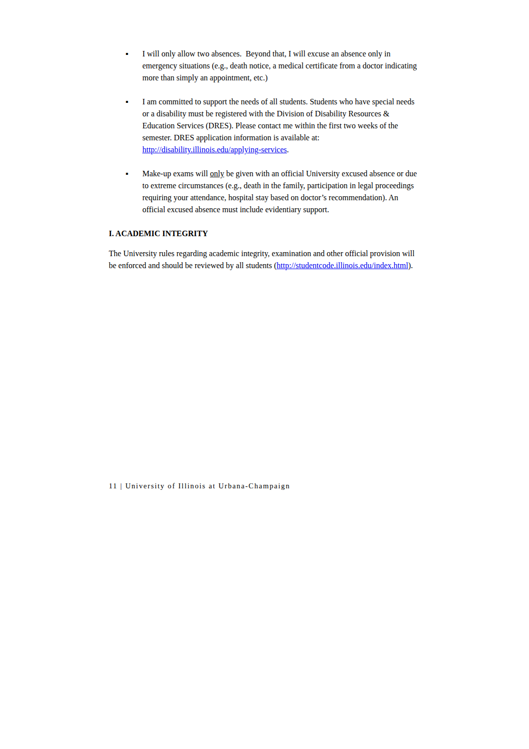I will only allow two absences. Beyond that, I will excuse an absence only in emergency situations (e.g., death notice, a medical certificate from a doctor indicating more than simply an appointment, etc.)
I am committed to support the needs of all students. Students who have special needs or a disability must be registered with the Division of Disability Resources & Education Services (DRES). Please contact me within the first two weeks of the semester. DRES application information is available at: http://disability.illinois.edu/applying-services.
Make-up exams will only be given with an official University excused absence or due to extreme circumstances (e.g., death in the family, participation in legal proceedings requiring your attendance, hospital stay based on doctor’s recommendation). An official excused absence must include evidentiary support.
I. ACADEMIC INTEGRITY
The University rules regarding academic integrity, examination and other official provision will be enforced and should be reviewed by all students (http://studentcode.illinois.edu/index.html).
11 | University of Illinois at Urbana-Champaign